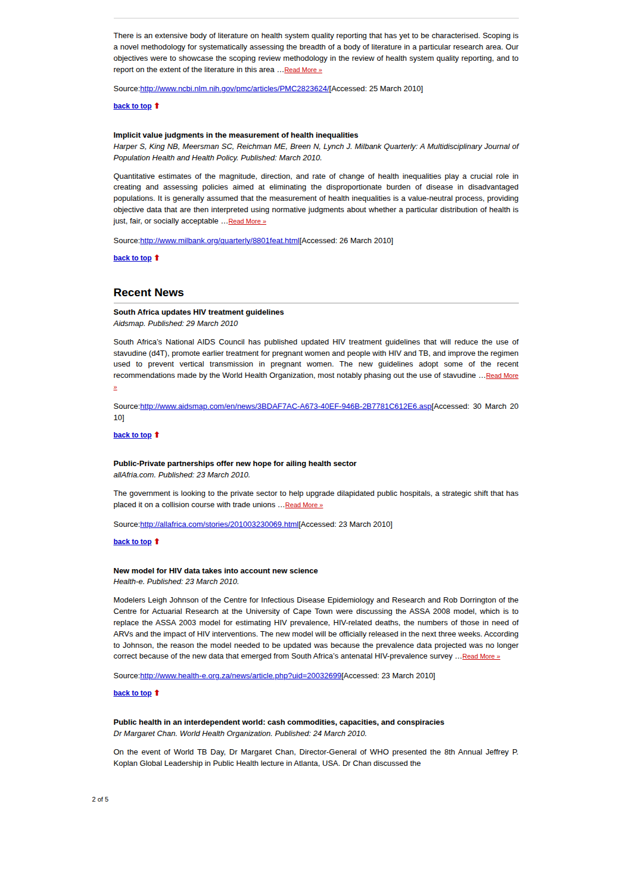There is an extensive body of literature on health system quality reporting that has yet to be characterised. Scoping is a novel methodology for systematically assessing the breadth of a body of literature in a particular research area. Our objectives were to showcase the scoping review methodology in the review of health system quality reporting, and to report on the extent of the literature in this area …Read More »
Source:http://www.ncbi.nlm.nih.gov/pmc/articles/PMC2823624/[Accessed: 25 March 2010]
back to top ⬆
Implicit value judgments in the measurement of health inequalities
Harper S, King NB, Meersman SC, Reichman ME, Breen N, Lynch J. Milbank Quarterly: A Multidisciplinary Journal of Population Health and Health Policy. Published: March 2010.
Quantitative estimates of the magnitude, direction, and rate of change of health inequalities play a crucial role in creating and assessing policies aimed at eliminating the disproportionate burden of disease in disadvantaged populations. It is generally assumed that the measurement of health inequalities is a value-neutral process, providing objective data that are then interpreted using normative judgments about whether a particular distribution of health is just, fair, or socially acceptable …Read More »
Source:http://www.milbank.org/quarterly/8801feat.html[Accessed: 26 March 2010]
back to top ⬆
Recent News
South Africa updates HIV treatment guidelines
Aidsmap. Published: 29 March 2010
South Africa’s National AIDS Council has published updated HIV treatment guidelines that will reduce the use of stavudine (d4T), promote earlier treatment for pregnant women and people with HIV and TB, and improve the regimen used to prevent vertical transmission in pregnant women. The new guidelines adopt some of the recent recommendations made by the World Health Organization, most notably phasing out the use of stavudine …Read More »
Source:http://www.aidsmap.com/en/news/3BDAF7AC-A673-40EF-946B-2B7781C612E6.asp[Accessed: 30 March 2010]
back to top ⬆
Public-Private partnerships offer new hope for ailing health sector
allAfria.com. Published: 23 March 2010.
The government is looking to the private sector to help upgrade dilapidated public hospitals, a strategic shift that has placed it on a collision course with trade unions …Read More »
Source:http://allafrica.com/stories/201003230069.html[Accessed: 23 March 2010]
back to top ⬆
New model for HIV data takes into account new science
Health-e. Published: 23 March 2010.
Modelers Leigh Johnson of the Centre for Infectious Disease Epidemiology and Research and Rob Dorrington of the Centre for Actuarial Research at the University of Cape Town were discussing the ASSA 2008 model, which is to replace the ASSA 2003 model for estimating HIV prevalence, HIV-related deaths, the numbers of those in need of ARVs and the impact of HIV interventions. The new model will be officially released in the next three weeks. According to Johnson, the reason the model needed to be updated was because the prevalence data projected was no longer correct because of the new data that emerged from South Africa’s antenatal HIV-prevalence survey …Read More »
Source:http://www.health-e.org.za/news/article.php?uid=20032699[Accessed: 23 March 2010]
back to top ⬆
Public health in an interdependent world: cash commodities, capacities, and conspiracies
Dr Margaret Chan. World Health Organization. Published: 24 March 2010.
On the event of World TB Day, Dr Margaret Chan, Director-General of WHO presented the 8th Annual Jeffrey P. Koplan Global Leadership in Public Health lecture in Atlanta, USA. Dr Chan discussed the
2 of 5